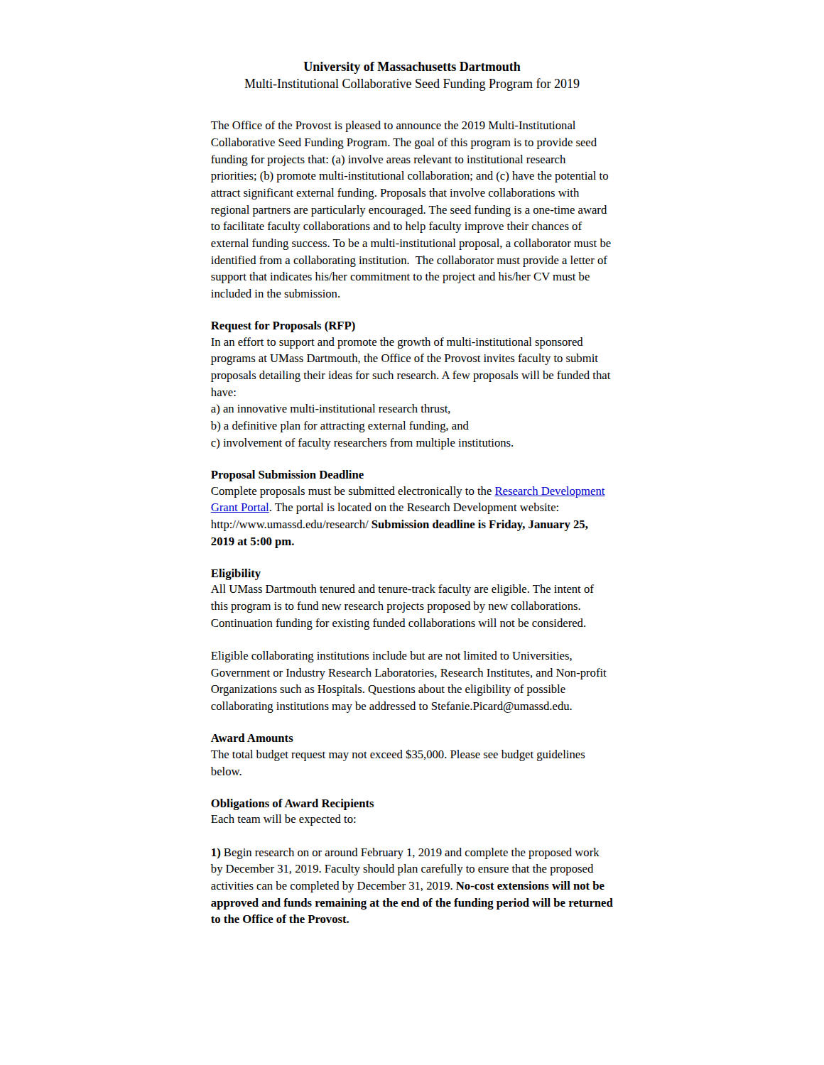University of Massachusetts Dartmouth Multi-Institutional Collaborative Seed Funding Program for 2019
The Office of the Provost is pleased to announce the 2019 Multi-Institutional Collaborative Seed Funding Program. The goal of this program is to provide seed funding for projects that: (a) involve areas relevant to institutional research priorities; (b) promote multi-institutional collaboration; and (c) have the potential to attract significant external funding. Proposals that involve collaborations with regional partners are particularly encouraged. The seed funding is a one-time award to facilitate faculty collaborations and to help faculty improve their chances of external funding success. To be a multi-institutional proposal, a collaborator must be identified from a collaborating institution. The collaborator must provide a letter of support that indicates his/her commitment to the project and his/her CV must be included in the submission.
Request for Proposals (RFP)
In an effort to support and promote the growth of multi-institutional sponsored programs at UMass Dartmouth, the Office of the Provost invites faculty to submit proposals detailing their ideas for such research. A few proposals will be funded that have:
a) an innovative multi-institutional research thrust,
b) a definitive plan for attracting external funding, and
c) involvement of faculty researchers from multiple institutions.
Proposal Submission Deadline
Complete proposals must be submitted electronically to the Research Development Grant Portal. The portal is located on the Research Development website: http://www.umassd.edu/research/ Submission deadline is Friday, January 25, 2019 at 5:00 pm.
Eligibility
All UMass Dartmouth tenured and tenure-track faculty are eligible. The intent of this program is to fund new research projects proposed by new collaborations. Continuation funding for existing funded collaborations will not be considered.
Eligible collaborating institutions include but are not limited to Universities, Government or Industry Research Laboratories, Research Institutes, and Non-profit Organizations such as Hospitals. Questions about the eligibility of possible collaborating institutions may be addressed to Stefanie.Picard@umassd.edu.
Award Amounts
The total budget request may not exceed $35,000. Please see budget guidelines below.
Obligations of Award Recipients
Each team will be expected to:
1) Begin research on or around February 1, 2019 and complete the proposed work by December 31, 2019. Faculty should plan carefully to ensure that the proposed activities can be completed by December 31, 2019. No-cost extensions will not be approved and funds remaining at the end of the funding period will be returned to the Office of the Provost.